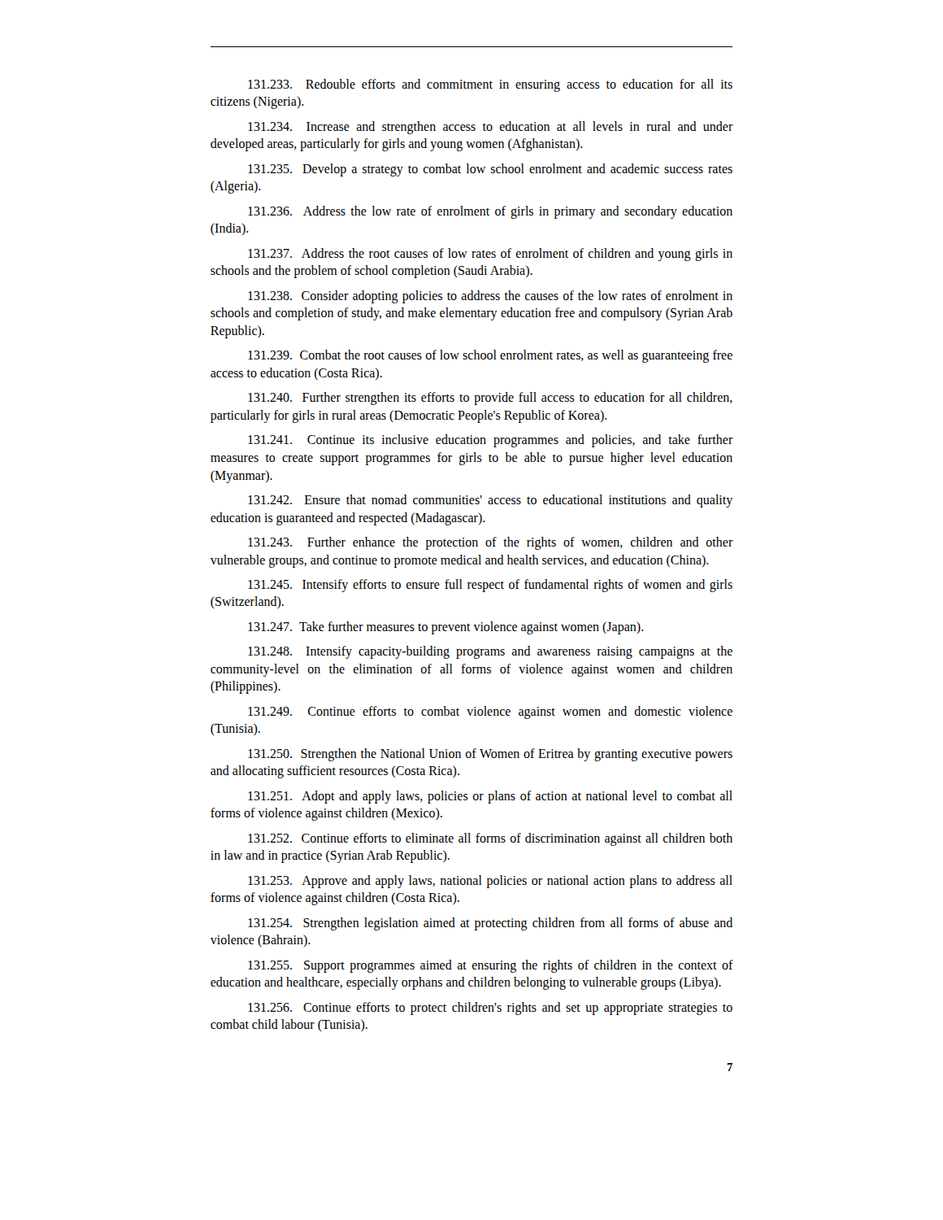131.233. Redouble efforts and commitment in ensuring access to education for all its citizens (Nigeria).
131.234. Increase and strengthen access to education at all levels in rural and under developed areas, particularly for girls and young women (Afghanistan).
131.235. Develop a strategy to combat low school enrolment and academic success rates (Algeria).
131.236. Address the low rate of enrolment of girls in primary and secondary education (India).
131.237. Address the root causes of low rates of enrolment of children and young girls in schools and the problem of school completion (Saudi Arabia).
131.238. Consider adopting policies to address the causes of the low rates of enrolment in schools and completion of study, and make elementary education free and compulsory (Syrian Arab Republic).
131.239. Combat the root causes of low school enrolment rates, as well as guaranteeing free access to education (Costa Rica).
131.240. Further strengthen its efforts to provide full access to education for all children, particularly for girls in rural areas (Democratic People's Republic of Korea).
131.241. Continue its inclusive education programmes and policies, and take further measures to create support programmes for girls to be able to pursue higher level education (Myanmar).
131.242. Ensure that nomad communities' access to educational institutions and quality education is guaranteed and respected (Madagascar).
131.243. Further enhance the protection of the rights of women, children and other vulnerable groups, and continue to promote medical and health services, and education (China).
131.245. Intensify efforts to ensure full respect of fundamental rights of women and girls (Switzerland).
131.247. Take further measures to prevent violence against women (Japan).
131.248. Intensify capacity-building programs and awareness raising campaigns at the community-level on the elimination of all forms of violence against women and children (Philippines).
131.249. Continue efforts to combat violence against women and domestic violence (Tunisia).
131.250. Strengthen the National Union of Women of Eritrea by granting executive powers and allocating sufficient resources (Costa Rica).
131.251. Adopt and apply laws, policies or plans of action at national level to combat all forms of violence against children (Mexico).
131.252. Continue efforts to eliminate all forms of discrimination against all children both in law and in practice (Syrian Arab Republic).
131.253. Approve and apply laws, national policies or national action plans to address all forms of violence against children (Costa Rica).
131.254. Strengthen legislation aimed at protecting children from all forms of abuse and violence (Bahrain).
131.255. Support programmes aimed at ensuring the rights of children in the context of education and healthcare, especially orphans and children belonging to vulnerable groups (Libya).
131.256. Continue efforts to protect children's rights and set up appropriate strategies to combat child labour (Tunisia).
7